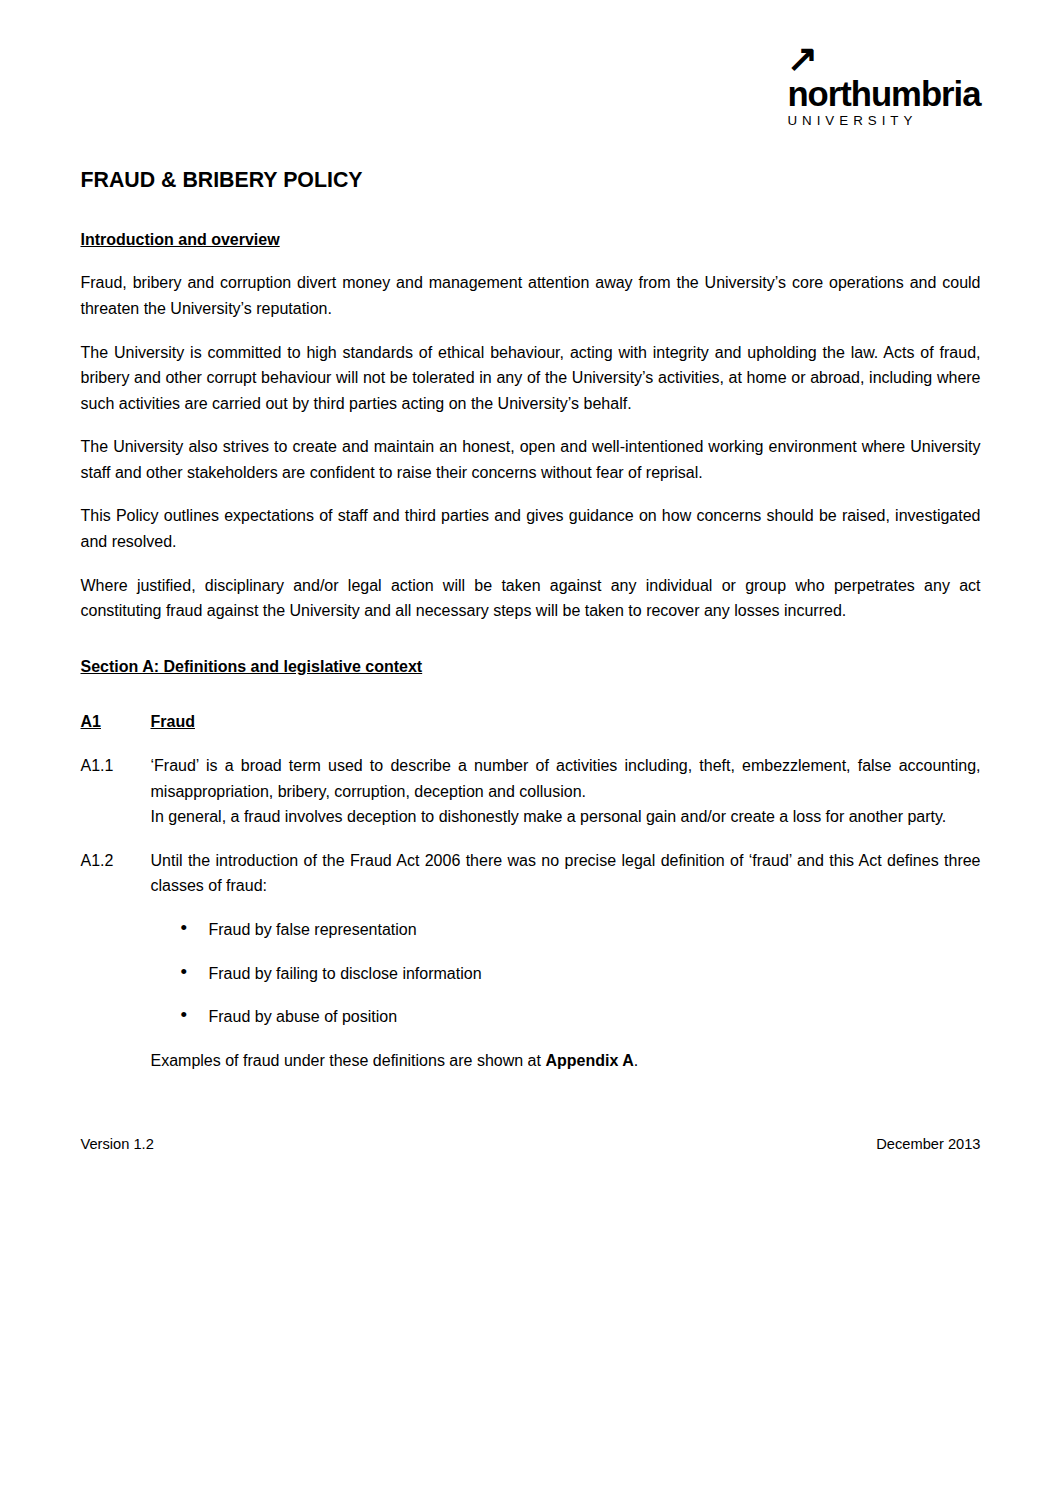↗
northumbria
UNIVERSITY
FRAUD & BRIBERY POLICY
Introduction and overview
Fraud, bribery and corruption divert money and management attention away from the University’s core operations and could threaten the University’s reputation.
The University is committed to high standards of ethical behaviour, acting with integrity and upholding the law. Acts of fraud, bribery and other corrupt behaviour will not be tolerated in any of the University’s activities, at home or abroad, including where such activities are carried out by third parties acting on the University’s behalf.
The University also strives to create and maintain an honest, open and well-intentioned working environment where University staff and other stakeholders are confident to raise their concerns without fear of reprisal.
This Policy outlines expectations of staff and third parties and gives guidance on how concerns should be raised, investigated and resolved.
Where justified, disciplinary and/or legal action will be taken against any individual or group who perpetrates any act constituting fraud against the University and all necessary steps will be taken to recover any losses incurred.
Section A: Definitions and legislative context
A1
Fraud
A1.1
‘Fraud’ is a broad term used to describe a number of activities including, theft, embezzlement, false accounting, misappropriation, bribery, corruption, deception and collusion.
In general, a fraud involves deception to dishonestly make a personal gain and/or create a loss for another party.
A1.2
Until the introduction of the Fraud Act 2006 there was no precise legal definition of ‘fraud’ and this Act defines three classes of fraud:
Fraud by false representation
Fraud by failing to disclose information
Fraud by abuse of position
Examples of fraud under these definitions are shown at Appendix A.
Version 1.2 December 2013